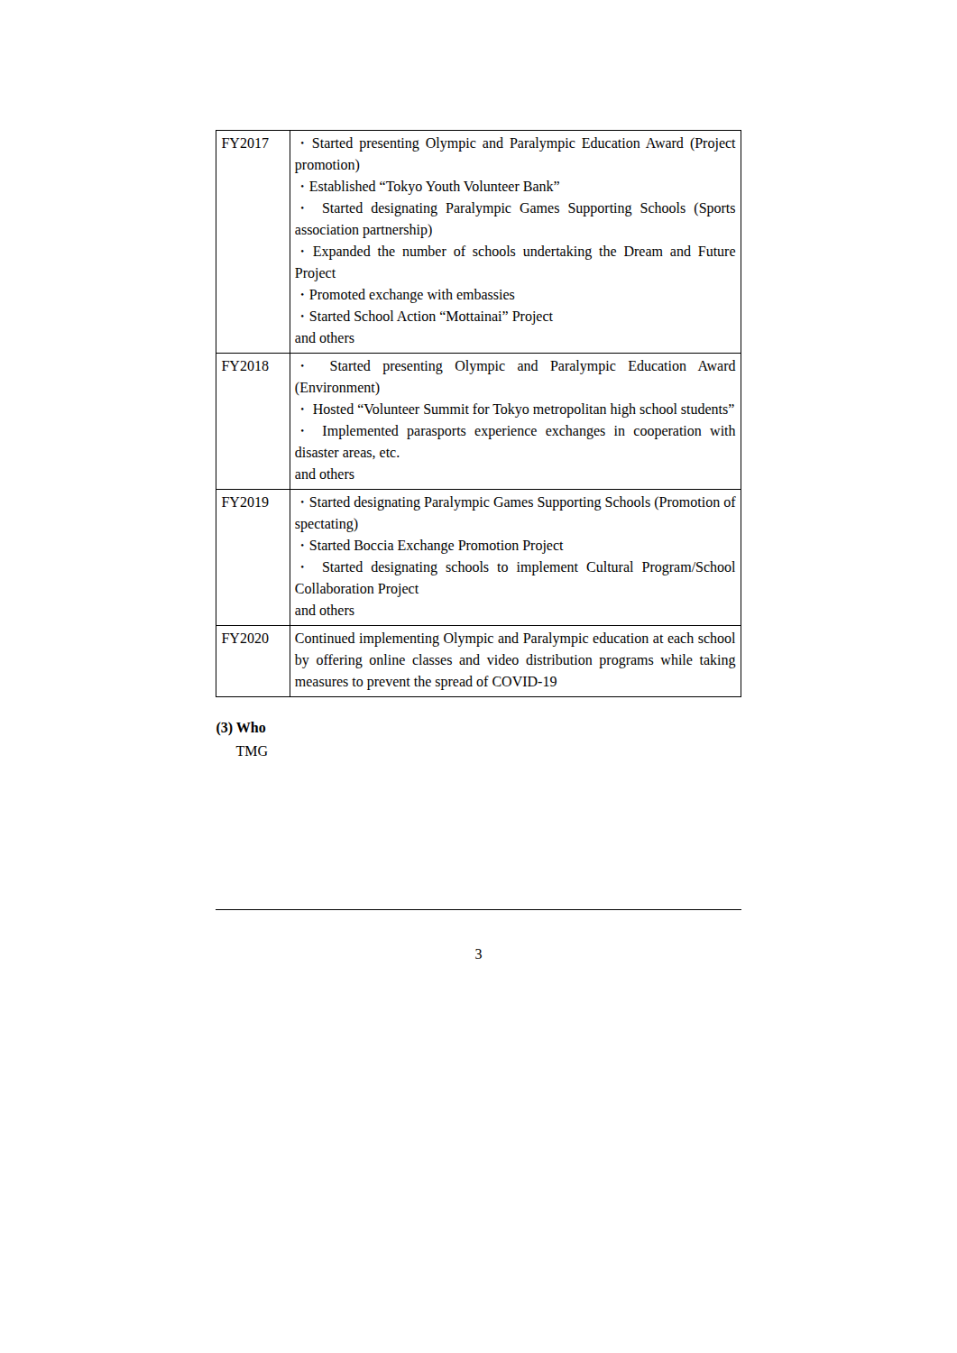| FY2017 | ・Started presenting Olympic and Paralympic Education Award (Project promotion) ・Established “Tokyo Youth Volunteer Bank” ・ Started designating Paralympic Games Supporting Schools (Sports association partnership) ・Expanded the number of schools undertaking the Dream and Future Project ・Promoted exchange with embassies ・Started School Action “Mottainai” Project and others |
| FY2018 | ・ Started presenting Olympic and Paralympic Education Award (Environment) ・ Hosted “Volunteer Summit for Tokyo metropolitan high school students” ・ Implemented parasports experience exchanges in cooperation with disaster areas, etc. and others |
| FY2019 | ・Started designating Paralympic Games Supporting Schools (Promotion of spectating) ・Started Boccia Exchange Promotion Project ・ Started designating schools to implement Cultural Program/School Collaboration Project and others |
| FY2020 | Continued implementing Olympic and Paralympic education at each school by offering online classes and video distribution programs while taking measures to prevent the spread of COVID-19 |
(3) Who
TMG
3